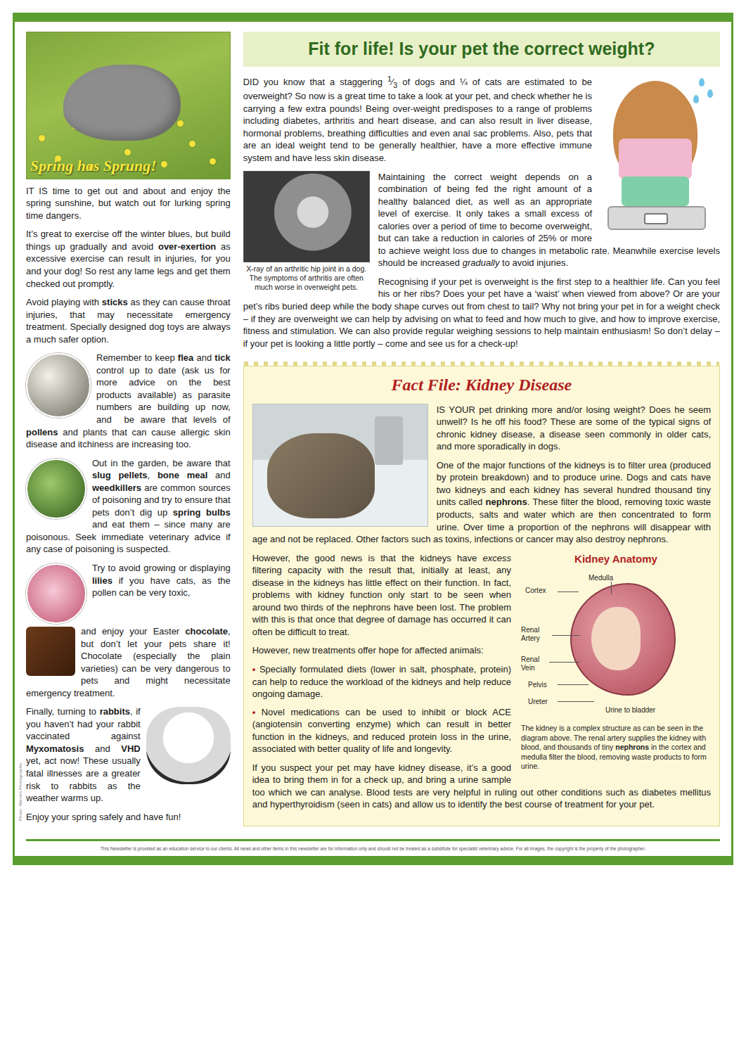Spring has Sprung!
IT IS time to get out and about and enjoy the spring sunshine, but watch out for lurking spring time dangers.
It’s great to exercise off the winter blues, but build things up gradually and avoid over-exertion as excessive exercise can result in injuries, for you and your dog! So rest any lame legs and get them checked out promptly.
Avoid playing with sticks as they can cause throat injuries, that may necessitate emergency treatment. Specially designed dog toys are always a much safer option.
Remember to keep flea and tick control up to date (ask us for more advice on the best products available) as parasite numbers are building up now, and be aware that levels of pollens and plants that can cause allergic skin disease and itchiness are increasing too.
Out in the garden, be aware that slug pellets, bone meal and weedkillers are common sources of poisoning and try to ensure that pets don’t dig up spring bulbs and eat them – since many are poisonous. Seek immediate veterinary advice if any case of poisoning is suspected.
Try to avoid growing or displaying lilies if you have cats, as the pollen can be very toxic,
and enjoy your Easter chocolate, but don’t let your pets share it! Chocolate (especially the plain varieties) can be very dangerous to pets and might necessitate emergency treatment.
Finally, turning to rabbits, if you haven’t had your rabbit vaccinated against Myxomatosis and VHD yet, act now! These usually fatal illnesses are a greater risk to rabbits as the weather warms up.
Enjoy your spring safely and have fun!
Photo: Warren Photographic
Fit for life! Is your pet the correct weight?
DID you know that a staggering 1⁄3 of dogs and ¼ of cats are estimated to be overweight? So now is a great time to take a look at your pet, and check whether he is carrying a few extra pounds! Being over-weight predisposes to a range of problems including diabetes, arthritis and heart disease, and can also result in liver disease, hormonal problems, breathing difficulties and even anal sac problems. Also, pets that are an ideal weight tend to be generally healthier, have a more effective immune system and have less skin disease.
X-ray of an arthritic hip joint in a dog. The symptoms of arthritis are often much worse in overweight pets.
Maintaining the correct weight depends on a combination of being fed the right amount of a healthy balanced diet, as well as an appropriate level of exercise. It only takes a small excess of calories over a period of time to become overweight, but can take a reduction in calories of 25% or more to achieve weight loss due to changes in metabolic rate. Meanwhile exercise levels should be increased gradually to avoid injuries.
Recognising if your pet is overweight is the first step to a healthier life. Can you feel his or her ribs? Does your pet have a ‘waist’ when viewed from above? Or are your pet’s ribs buried deep while the body shape curves out from chest to tail? Why not bring your pet in for a weight check – if they are overweight we can help by advising on what to feed and how much to give, and how to improve exercise, fitness and stimulation. We can also provide regular weighing sessions to help maintain enthusiasm! So don’t delay – if your pet is looking a little portly – come and see us for a check-up!
Fact File: Kidney Disease
IS YOUR pet drinking more and/or losing weight? Does he seem unwell? Is he off his food? These are some of the typical signs of chronic kidney disease, a disease seen commonly in older cats, and more sporadically in dogs.
One of the major functions of the kidneys is to filter urea (produced by protein breakdown) and to produce urine. Dogs and cats have two kidneys and each kidney has several hundred thousand tiny units called nephrons. These filter the blood, removing toxic waste products, salts and water which are then concentrated to form urine. Over time a proportion of the nephrons will disappear with age and not be replaced. Other factors such as toxins, infections or cancer may also destroy nephrons.
Kidney Anatomy
Cortex Medulla Renal Artery Renal Vein Pelvis Ureter Urine to bladder
The kidney is a complex structure as can be seen in the diagram above. The renal artery supplies the kidney with blood, and thousands of tiny nephrons in the cortex and medulla filter the blood, removing waste products to form urine.
However, the good news is that the kidneys have excess filtering capacity with the result that, initially at least, any disease in the kidneys has little effect on their function. In fact, problems with kidney function only start to be seen when around two thirds of the nephrons have been lost. The problem with this is that once that degree of damage has occurred it can often be difficult to treat.
However, new treatments offer hope for affected animals:
Specially formulated diets (lower in salt, phosphate, protein) can help to reduce the workload of the kidneys and help reduce ongoing damage.
Novel medications can be used to inhibit or block ACE (angiotensin converting enzyme) which can result in better function in the kidneys, and reduced protein loss in the urine, associated with better quality of life and longevity.
If you suspect your pet may have kidney disease, it’s a good idea to bring them in for a check up, and bring a urine sample too which we can analyse. Blood tests are very helpful in ruling out other conditions such as diabetes mellitus and hyperthyroidism (seen in cats) and allow us to identify the best course of treatment for your pet.
This Newsletter is provided as an education service to our clients. All news and other items in this newsletter are for information only and should not be treated as a substitute for specialist veterinary advice. For all images, the copyright is the property of the photographer.